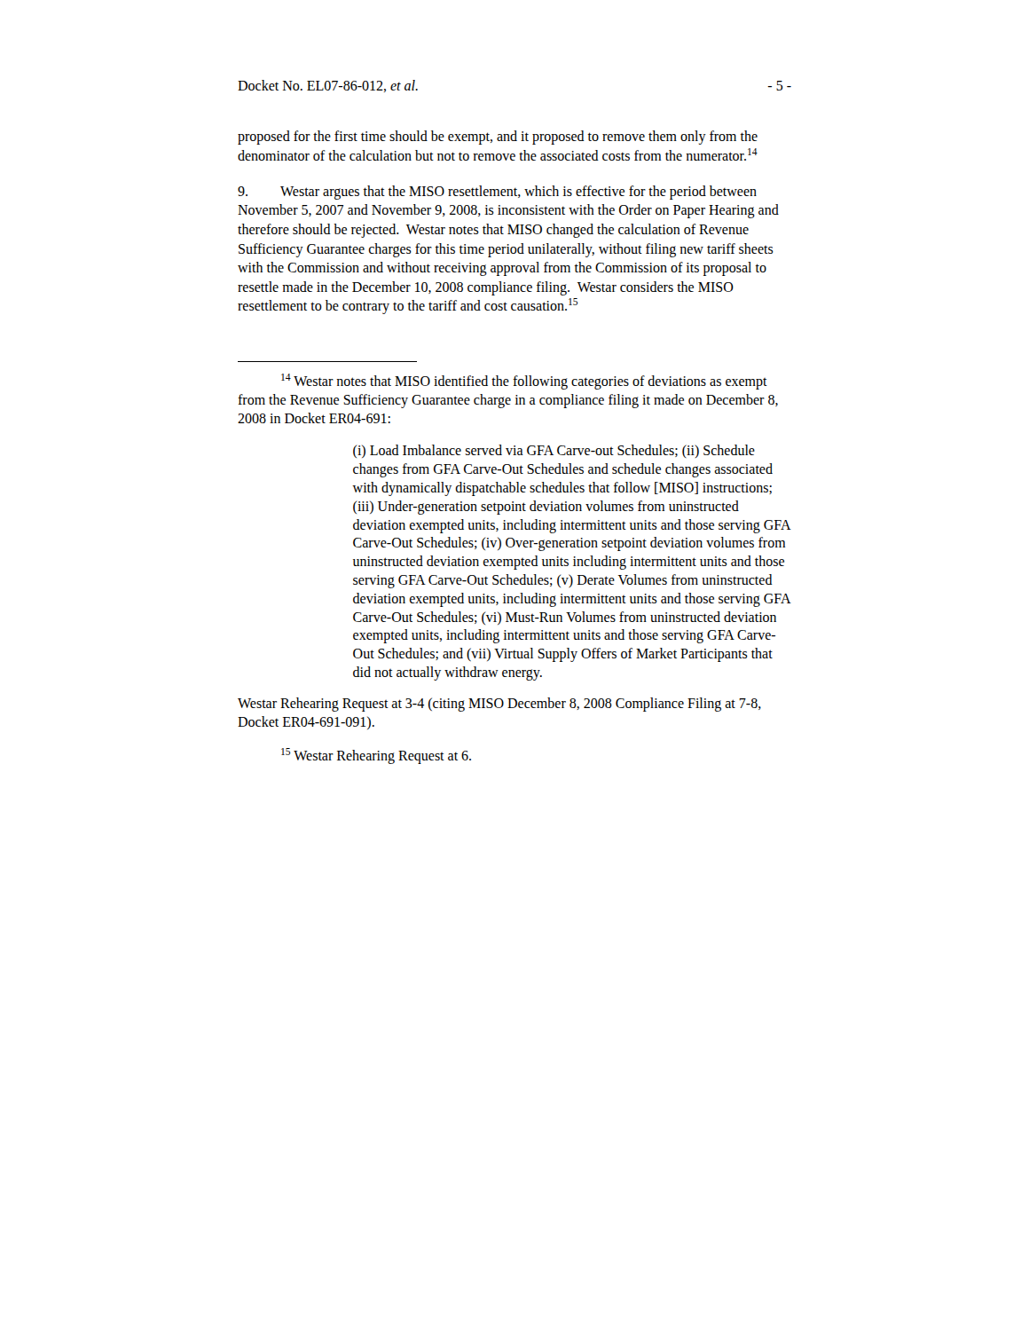Docket No. EL07-86-012, et al.
- 5 -
proposed for the first time should be exempt, and it proposed to remove them only from the denominator of the calculation but not to remove the associated costs from the numerator.14
9. Westar argues that the MISO resettlement, which is effective for the period between November 5, 2007 and November 9, 2008, is inconsistent with the Order on Paper Hearing and therefore should be rejected. Westar notes that MISO changed the calculation of Revenue Sufficiency Guarantee charges for this time period unilaterally, without filing new tariff sheets with the Commission and without receiving approval from the Commission of its proposal to resettle made in the December 10, 2008 compliance filing. Westar considers the MISO resettlement to be contrary to the tariff and cost causation.15
14 Westar notes that MISO identified the following categories of deviations as exempt from the Revenue Sufficiency Guarantee charge in a compliance filing it made on December 8, 2008 in Docket ER04-691:
(i) Load Imbalance served via GFA Carve-out Schedules; (ii) Schedule changes from GFA Carve-Out Schedules and schedule changes associated with dynamically dispatchable schedules that follow [MISO] instructions; (iii) Under-generation setpoint deviation volumes from uninstructed deviation exempted units, including intermittent units and those serving GFA Carve-Out Schedules; (iv) Over-generation setpoint deviation volumes from uninstructed deviation exempted units including intermittent units and those serving GFA Carve-Out Schedules; (v) Derate Volumes from uninstructed deviation exempted units, including intermittent units and those serving GFA Carve-Out Schedules; (vi) Must-Run Volumes from uninstructed deviation exempted units, including intermittent units and those serving GFA Carve-Out Schedules; and (vii) Virtual Supply Offers of Market Participants that did not actually withdraw energy.
Westar Rehearing Request at 3-4 (citing MISO December 8, 2008 Compliance Filing at 7-8, Docket ER04-691-091).
15 Westar Rehearing Request at 6.